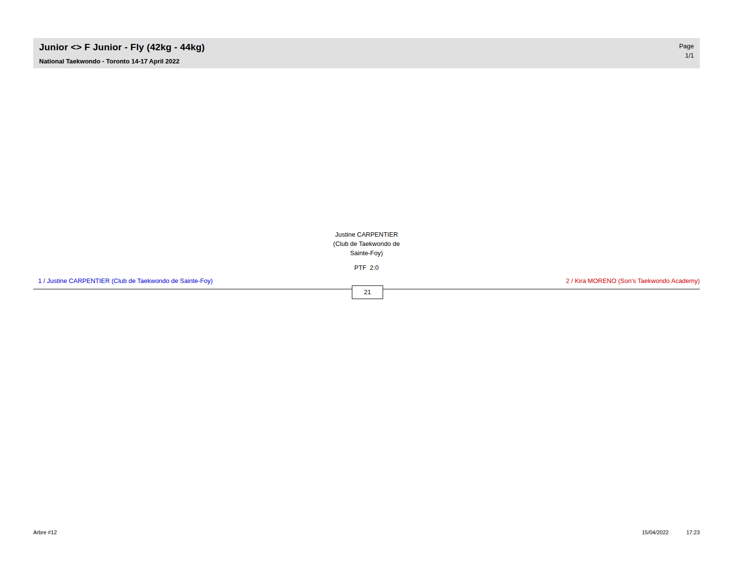Junior <> F Junior - Fly (42kg - 44kg)
National Taekwondo - Toronto 14-17 April 2022
Page
1/1
Justine CARPENTIER
(Club de Taekwondo de
Sainte-Foy)
PTF 2:0
1 / Justine CARPENTIER (Club de Taekwondo de Sainte-Foy)
2 / Kira MORENO (Son's Taekwondo Academy)
21
Arbre #12
15/04/202217:23